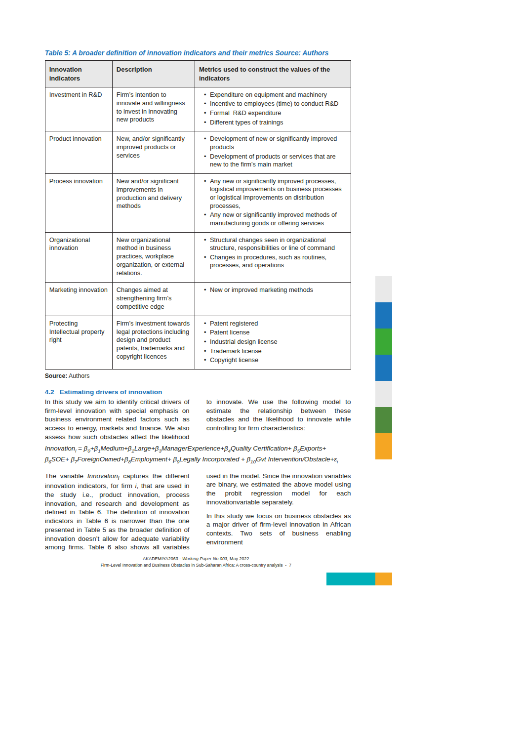Table 5: A broader definition of innovation indicators and their metrics Source: Authors
| Innovation indicators | Description | Metrics used to construct the values of the indicators |
| --- | --- | --- |
| Investment in R&D | Firm’s intention to innovate and willingness to invest in innovating new products | Expenditure on equipment and machinery Incentive to employees (time) to conduct R&D Formal R&D expenditure Different types of trainings |
| Product innovation | New, and/or significantly improved products or services | Development of new or significantly improved products Development of products or services that are new to the firm’s main market |
| Process innovation | New and/or significant improvements in production and delivery methods | Any new or significantly improved processes, logistical improvements on business processes or logistical improvements on distribution processes, Any new or significantly improved methods of manufacturing goods or offering services |
| Organizational innovation | New organizational method in business practices, workplace organization, or external relations. | Structural changes seen in organizational structure, responsibilities or line of command Changes in procedures, such as routines, processes, and operations |
| Marketing innovation | Changes aimed at strengthening firm’s competitive edge | New or improved marketing methods |
| Protecting Intellectual property right | Firm’s investment towards legal protections including design and product patents, trademarks and copyright licences | Patent registered Patent license Industrial design license Trademark license Copyright license |
Source: Authors
4.2 Estimating drivers of innovation
In this study we aim to identify critical drivers of firm-level innovation with special emphasis on business environment related factors such as access to energy, markets and finance. We also assess how such obstacles affect the likelihood to innovate. We use the following model to estimate the relationship between these obstacles and the likelihood to innovate while controlling for firm characteristics:
Innovationi = β0+β1Medium+β2Large+β3ManagerExperience+β4Quality Certification+ β5Exports+ β6SOE+ β7ForeignOwned+β8Employment+ β9Legally Incorporated + β10Gvt Intervention/Obstacle+εi
The variable Innovationi captures the different innovation indicators, for firm i, that are used in the study i.e., product innovation, process innovation, and research and development as defined in Table 6. The definition of innovation indicators in Table 6 is narrower than the one presented in Table 5 as the broader definition of innovation doesn’t allow for adequate variability among firms. Table 6 also shows all variables used in the model. Since the innovation variables are binary, we estimated the above model using the probit regression model for each innovationvariable separately.
In this study we focus on business obstacles as a major driver of firm-level innovation in African contexts. Two sets of business enabling environment
AKADEMIYA2063 - Working Paper No.003, May 2022
Firm-Level Innovation and Business Obstacles in Sub-Saharan Africa: A cross-country analysis - 7